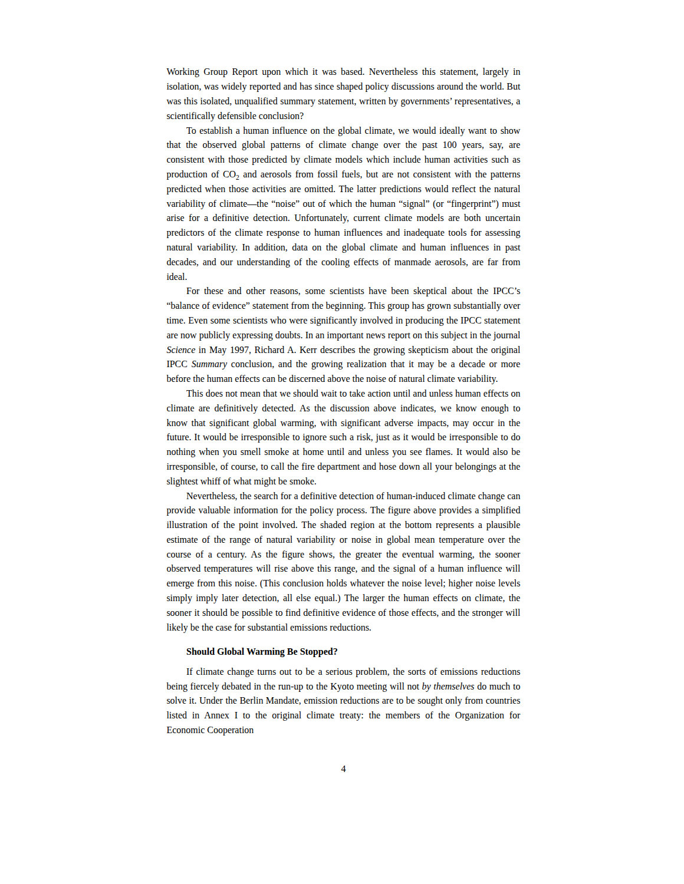Working Group Report upon which it was based. Nevertheless this statement, largely in isolation, was widely reported and has since shaped policy discussions around the world. But was this isolated, unqualified summary statement, written by governments’ representatives, a scientifically defensible conclusion?
To establish a human influence on the global climate, we would ideally want to show that the observed global patterns of climate change over the past 100 years, say, are consistent with those predicted by climate models which include human activities such as production of CO2 and aerosols from fossil fuels, but are not consistent with the patterns predicted when those activities are omitted. The latter predictions would reflect the natural variability of climate—the “noise” out of which the human “signal” (or “fingerprint”) must arise for a definitive detection. Unfortunately, current climate models are both uncertain predictors of the climate response to human influences and inadequate tools for assessing natural variability. In addition, data on the global climate and human influences in past decades, and our understanding of the cooling effects of manmade aerosols, are far from ideal.
For these and other reasons, some scientists have been skeptical about the IPCC’s “balance of evidence” statement from the beginning. This group has grown substantially over time. Even some scientists who were significantly involved in producing the IPCC statement are now publicly expressing doubts. In an important news report on this subject in the journal Science in May 1997, Richard A. Kerr describes the growing skepticism about the original IPCC Summary conclusion, and the growing realization that it may be a decade or more before the human effects can be discerned above the noise of natural climate variability.
This does not mean that we should wait to take action until and unless human effects on climate are definitively detected. As the discussion above indicates, we know enough to know that significant global warming, with significant adverse impacts, may occur in the future. It would be irresponsible to ignore such a risk, just as it would be irresponsible to do nothing when you smell smoke at home until and unless you see flames. It would also be irresponsible, of course, to call the fire department and hose down all your belongings at the slightest whiff of what might be smoke.
Nevertheless, the search for a definitive detection of human-induced climate change can provide valuable information for the policy process. The figure above provides a simplified illustration of the point involved. The shaded region at the bottom represents a plausible estimate of the range of natural variability or noise in global mean temperature over the course of a century. As the figure shows, the greater the eventual warming, the sooner observed temperatures will rise above this range, and the signal of a human influence will emerge from this noise. (This conclusion holds whatever the noise level; higher noise levels simply imply later detection, all else equal.) The larger the human effects on climate, the sooner it should be possible to find definitive evidence of those effects, and the stronger will likely be the case for substantial emissions reductions.
Should Global Warming Be Stopped?
If climate change turns out to be a serious problem, the sorts of emissions reductions being fiercely debated in the run-up to the Kyoto meeting will not by themselves do much to solve it. Under the Berlin Mandate, emission reductions are to be sought only from countries listed in Annex I to the original climate treaty: the members of the Organization for Economic Cooperation
4